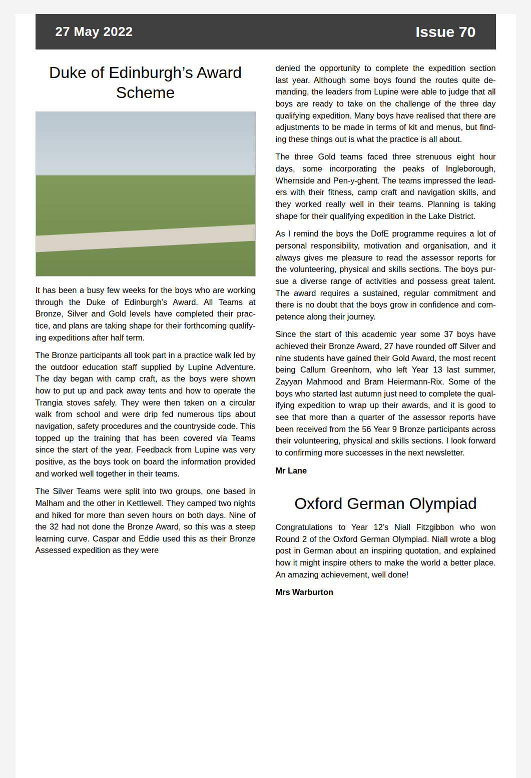27 May 2022
Issue 70
Duke of Edinburgh’s Award Scheme
It has been a busy few weeks for the boys who are working through the Duke of Edinburgh’s Award. All Teams at Bronze, Silver and Gold levels have completed their practice, and plans are taking shape for their forthcoming qualifying expeditions after half term.
The Bronze participants all took part in a practice walk led by the outdoor education staff supplied by Lupine Adventure. The day began with camp craft, as the boys were shown how to put up and pack away tents and how to operate the Trangia stoves safely. They were then taken on a circular walk from school and were drip fed numerous tips about navigation, safety procedures and the countryside code. This topped up the training that has been covered via Teams since the start of the year. Feedback from Lupine was very positive, as the boys took on board the information provided and worked well together in their teams.
The Silver Teams were split into two groups, one based in Malham and the other in Kettlewell. They camped two nights and hiked for more than seven hours on both days. Nine of the 32 had not done the Bronze Award, so this was a steep learning curve. Caspar and Eddie used this as their Bronze Assessed expedition as they were
denied the opportunity to complete the expedition section last year. Although some boys found the routes quite demanding, the leaders from Lupine were able to judge that all boys are ready to take on the challenge of the three day qualifying expedition. Many boys have realised that there are adjustments to be made in terms of kit and menus, but finding these things out is what the practice is all about.
The three Gold teams faced three strenuous eight hour days, some incorporating the peaks of Ingleborough, Whernside and Pen-y-ghent. The teams impressed the leaders with their fitness, camp craft and navigation skills, and they worked really well in their teams. Planning is taking shape for their qualifying expedition in the Lake District.
As I remind the boys the DofE programme requires a lot of personal responsibility, motivation and organisation, and it always gives me pleasure to read the assessor reports for the volunteering, physical and skills sections. The boys pursue a diverse range of activities and possess great talent. The award requires a sustained, regular commitment and there is no doubt that the boys grow in confidence and competence along their journey.
Since the start of this academic year some 37 boys have achieved their Bronze Award, 27 have rounded off Silver and nine students have gained their Gold Award, the most recent being Callum Greenhorn, who left Year 13 last summer, Zayyan Mahmood and Bram Heiermann-Rix. Some of the boys who started last autumn just need to complete the qualifying expedition to wrap up their awards, and it is good to see that more than a quarter of the assessor reports have been received from the 56 Year 9 Bronze participants across their volunteering, physical and skills sections. I look forward to confirming more successes in the next newsletter.
Mr Lane
Oxford German Olympiad
Congratulations to Year 12’s Niall Fitzgibbon who won Round 2 of the Oxford German Olympiad. Niall wrote a blog post in German about an inspiring quotation, and explained how it might inspire others to make the world a better place. An amazing achievement, well done!
Mrs Warburton